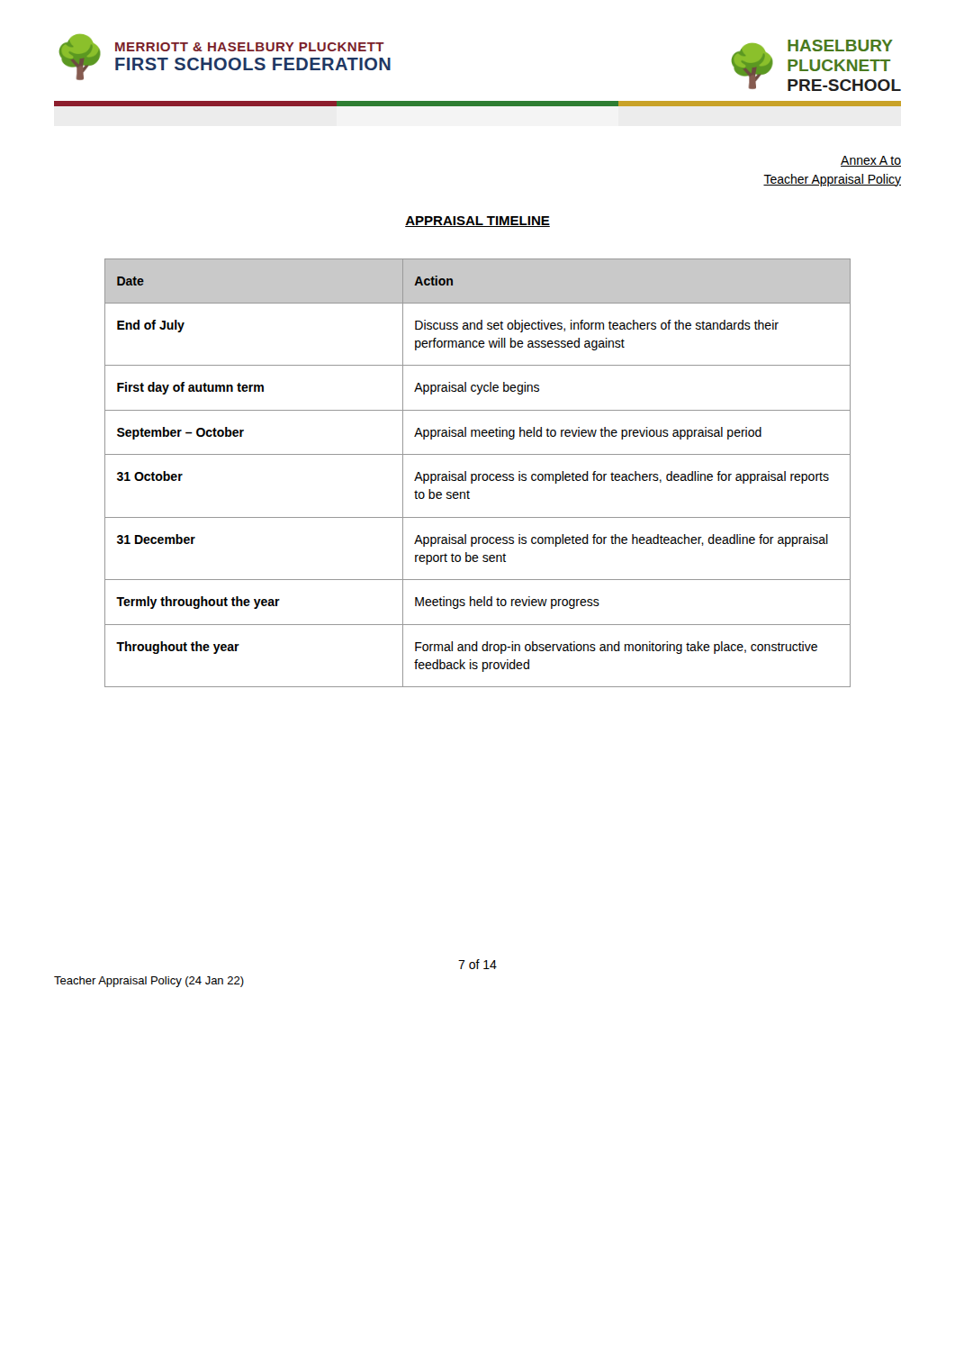🌳
MERRIOTT & HASELBURY PLUCKNETT
FIRST SCHOOLS FEDERATION
🌳
HASELBURY
PLUCKNETT
PRE-SCHOOL
Annex A to Teacher Appraisal Policy
APPRAISAL TIMELINE
| Date | Action |
| --- | --- |
| End of July | Discuss and set objectives, inform teachers of the standards their performance will be assessed against |
| First day of autumn term | Appraisal cycle begins |
| September – October | Appraisal meeting held to review the previous appraisal period |
| 31 October | Appraisal process is completed for teachers, deadline for appraisal reports to be sent |
| 31 December | Appraisal process is completed for the headteacher, deadline for appraisal report to be sent |
| Termly throughout the year | Meetings held to review progress |
| Throughout the year | Formal and drop-in observations and monitoring take place, constructive feedback is provided |
7 of 14
Teacher Appraisal Policy (24 Jan 22)